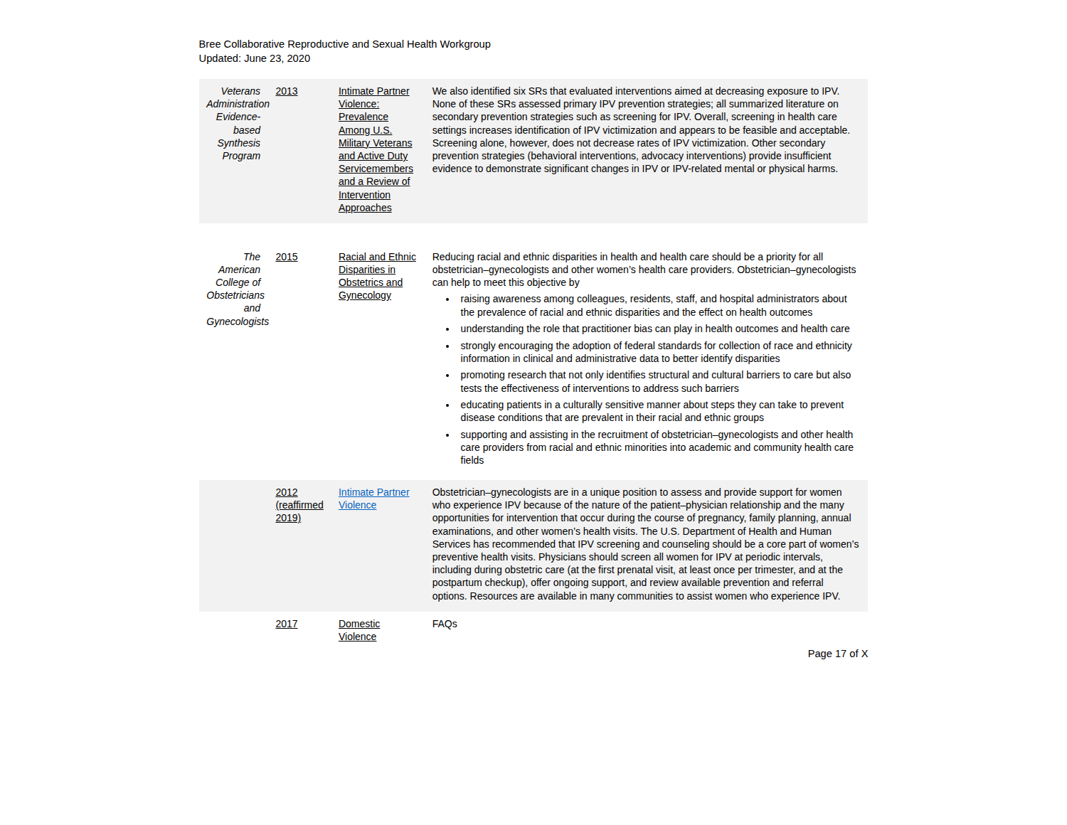Bree Collaborative Reproductive and Sexual Health Workgroup
Updated: June 23, 2020
| Veterans Administration Evidence-based Synthesis Program | 2013 | Intimate Partner Violence: Prevalence Among U.S. Military Veterans and Active Duty Servicemembers and a Review of Intervention Approaches | We also identified six SRs that evaluated interventions aimed at decreasing exposure to IPV. None of these SRs assessed primary IPV prevention strategies; all summarized literature on secondary prevention strategies such as screening for IPV. Overall, screening in health care settings increases identification of IPV victimization and appears to be feasible and acceptable. Screening alone, however, does not decrease rates of IPV victimization. Other secondary prevention strategies (behavioral interventions, advocacy interventions) provide insufficient evidence to demonstrate significant changes in IPV or IPV-related mental or physical harms. |
| The American College of Obstetricians and Gynecologists | 2015 | Racial and Ethnic Disparities in Obstetrics and Gynecology | Reducing racial and ethnic disparities in health and health care should be a priority for all obstetrician–gynecologists and other women’s health care providers. Obstetrician–gynecologists can help to meet this objective by raising awareness among colleagues, residents, staff, and hospital administrators about the prevalence of racial and ethnic disparities and the effect on health outcomes understanding the role that practitioner bias can play in health outcomes and health care strongly encouraging the adoption of federal standards for collection of race and ethnicity information in clinical and administrative data to better identify disparities promoting research that not only identifies structural and cultural barriers to care but also tests the effectiveness of interventions to address such barriers educating patients in a culturally sensitive manner about steps they can take to prevent disease conditions that are prevalent in their racial and ethnic groups supporting and assisting in the recruitment of obstetrician–gynecologists and other health care providers from racial and ethnic minorities into academic and community health care fields |
| | 2012 (reaffirmed 2019) | Intimate Partner Violence | Obstetrician–gynecologists are in a unique position to assess and provide support for women who experience IPV because of the nature of the patient–physician relationship and the many opportunities for intervention that occur during the course of pregnancy, family planning, annual examinations, and other women’s health visits. The U.S. Department of Health and Human Services has recommended that IPV screening and counseling should be a core part of women’s preventive health visits. Physicians should screen all women for IPV at periodic intervals, including during obstetric care (at the first prenatal visit, at least once per trimester, and at the postpartum checkup), offer ongoing support, and review available prevention and referral options. Resources are available in many communities to assist women who experience IPV. |
| | 2017 | Domestic Violence | FAQs |
Page 17 of X